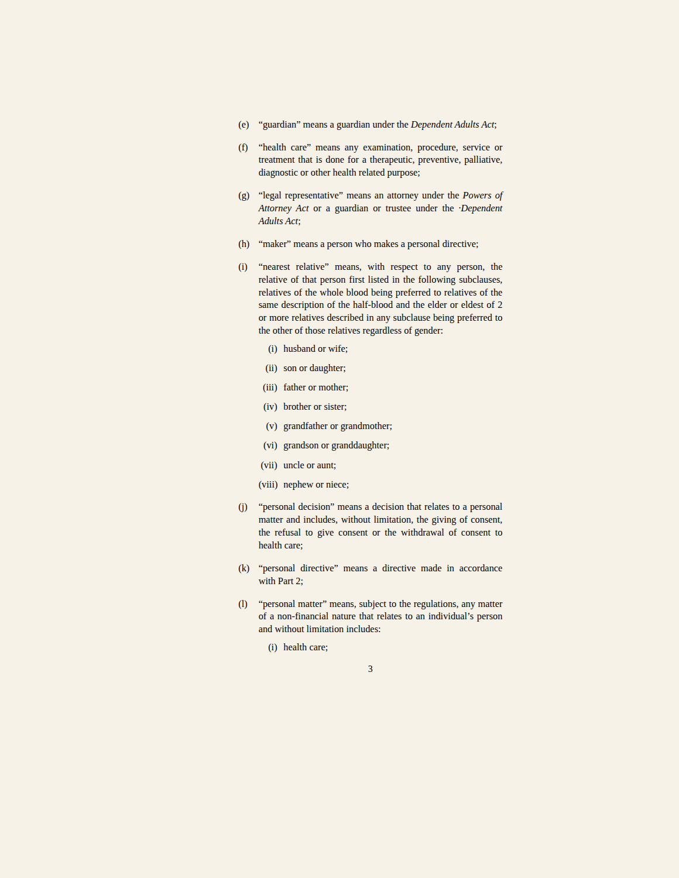(e) “guardian” means a guardian under the Dependent Adults Act;
(f) “health care” means any examination, procedure, service or treatment that is done for a therapeutic, preventive, palliative, diagnostic or other health related purpose;
(g) “legal representative” means an attorney under the Powers of Attorney Act or a guardian or trustee under the ·Dependent Adults Act;
(h) “maker” means a person who makes a personal directive;
(i) “nearest relative” means, with respect to any person, the relative of that person first listed in the following subclauses, relatives of the whole blood being preferred to relatives of the same description of the half-blood and the elder or eldest of 2 or more relatives described in any subclause being preferred to the other of those relatives regardless of gender:
(i) husband or wife;
(ii) son or daughter;
(iii) father or mother;
(iv) brother or sister;
(v) grandfather or grandmother;
(vi) grandson or granddaughter;
(vii) uncle or aunt;
(viii) nephew or niece;
(j) “personal decision” means a decision that relates to a personal matter and includes, without limitation, the giving of consent, the refusal to give consent or the withdrawal of consent to health care;
(k) “personal directive” means a directive made in accordance with Part 2;
(l) “personal matter” means, subject to the regulations, any matter of a non-financial nature that relates to an individual’s person and without limitation includes:
(i) health care;
3